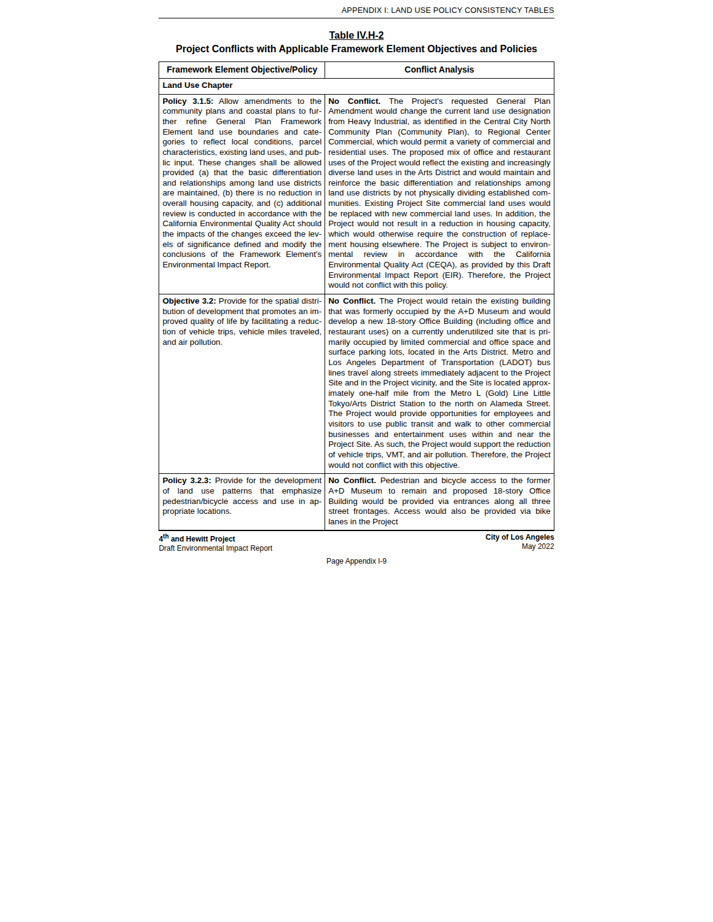APPENDIX I: LAND USE POLICY CONSISTENCY TABLES
Table IV.H-2 Project Conflicts with Applicable Framework Element Objectives and Policies
| Framework Element Objective/Policy | Conflict Analysis |
| --- | --- |
| Land Use Chapter |
| Policy 3.1.5: Allow amendments to the community plans and coastal plans to further refine General Plan Framework Element land use boundaries and categories to reflect local conditions, parcel characteristics, existing land uses, and public input. These changes shall be allowed provided (a) that the basic differentiation and relationships among land use districts are maintained, (b) there is no reduction in overall housing capacity, and (c) additional review is conducted in accordance with the California Environmental Quality Act should the impacts of the changes exceed the levels of significance defined and modify the conclusions of the Framework Element's Environmental Impact Report. | No Conflict. The Project's requested General Plan Amendment would change the current land use designation from Heavy Industrial, as identified in the Central City North Community Plan (Community Plan), to Regional Center Commercial, which would permit a variety of commercial and residential uses. The proposed mix of office and restaurant uses of the Project would reflect the existing and increasingly diverse land uses in the Arts District and would maintain and reinforce the basic differentiation and relationships among land use districts by not physically dividing established communities. Existing Project Site commercial land uses would be replaced with new commercial land uses. In addition, the Project would not result in a reduction in housing capacity, which would otherwise require the construction of replacement housing elsewhere. The Project is subject to environmental review in accordance with the California Environmental Quality Act (CEQA), as provided by this Draft Environmental Impact Report (EIR). Therefore, the Project would not conflict with this policy. |
| Objective 3.2: Provide for the spatial distribution of development that promotes an improved quality of life by facilitating a reduction of vehicle trips, vehicle miles traveled, and air pollution. | No Conflict. The Project would retain the existing building that was formerly occupied by the A+D Museum and would develop a new 18-story Office Building (including office and restaurant uses) on a currently underutilized site that is primarily occupied by limited commercial and office space and surface parking lots, located in the Arts District. Metro and Los Angeles Department of Transportation (LADOT) bus lines travel along streets immediately adjacent to the Project Site and in the Project vicinity, and the Site is located approximately one-half mile from the Metro L (Gold) Line Little Tokyo/Arts District Station to the north on Alameda Street. The Project would provide opportunities for employees and visitors to use public transit and walk to other commercial businesses and entertainment uses within and near the Project Site. As such, the Project would support the reduction of vehicle trips, VMT, and air pollution. Therefore, the Project would not conflict with this objective. |
| Policy 3.2.3: Provide for the development of land use patterns that emphasize pedestrian/bicycle access and use in appropriate locations. | No Conflict. Pedestrian and bicycle access to the former A+D Museum to remain and proposed 18-story Office Building would be provided via entrances along all three street frontages. Access would also be provided via bike lanes in the Project |
4th and Hewitt Project
Draft Environmental Impact Report
City of Los Angeles
May 2022
Page Appendix I-9